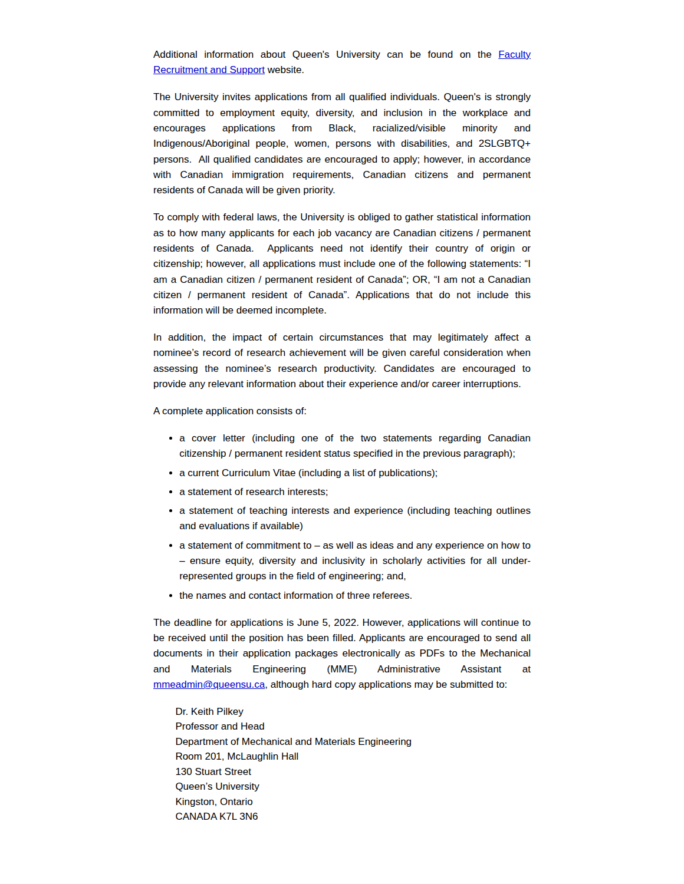Additional information about Queen's University can be found on the Faculty Recruitment and Support website.
The University invites applications from all qualified individuals. Queen's is strongly committed to employment equity, diversity, and inclusion in the workplace and encourages applications from Black, racialized/visible minority and Indigenous/Aboriginal people, women, persons with disabilities, and 2SLGBTQ+ persons. All qualified candidates are encouraged to apply; however, in accordance with Canadian immigration requirements, Canadian citizens and permanent residents of Canada will be given priority.
To comply with federal laws, the University is obliged to gather statistical information as to how many applicants for each job vacancy are Canadian citizens / permanent residents of Canada. Applicants need not identify their country of origin or citizenship; however, all applications must include one of the following statements: “I am a Canadian citizen / permanent resident of Canada”; OR, “I am not a Canadian citizen / permanent resident of Canada”. Applications that do not include this information will be deemed incomplete.
In addition, the impact of certain circumstances that may legitimately affect a nominee’s record of research achievement will be given careful consideration when assessing the nominee’s research productivity. Candidates are encouraged to provide any relevant information about their experience and/or career interruptions.
A complete application consists of:
a cover letter (including one of the two statements regarding Canadian citizenship / permanent resident status specified in the previous paragraph);
a current Curriculum Vitae (including a list of publications);
a statement of research interests;
a statement of teaching interests and experience (including teaching outlines and evaluations if available)
a statement of commitment to – as well as ideas and any experience on how to – ensure equity, diversity and inclusivity in scholarly activities for all under-represented groups in the field of engineering; and,
the names and contact information of three referees.
The deadline for applications is June 5, 2022. However, applications will continue to be received until the position has been filled. Applicants are encouraged to send all documents in their application packages electronically as PDFs to the Mechanical and Materials Engineering (MME) Administrative Assistant at mmeadmin@queensu.ca, although hard copy applications may be submitted to:
Dr. Keith Pilkey
Professor and Head
Department of Mechanical and Materials Engineering
Room 201, McLaughlin Hall
130 Stuart Street
Queen’s University
Kingston, Ontario
CANADA K7L 3N6